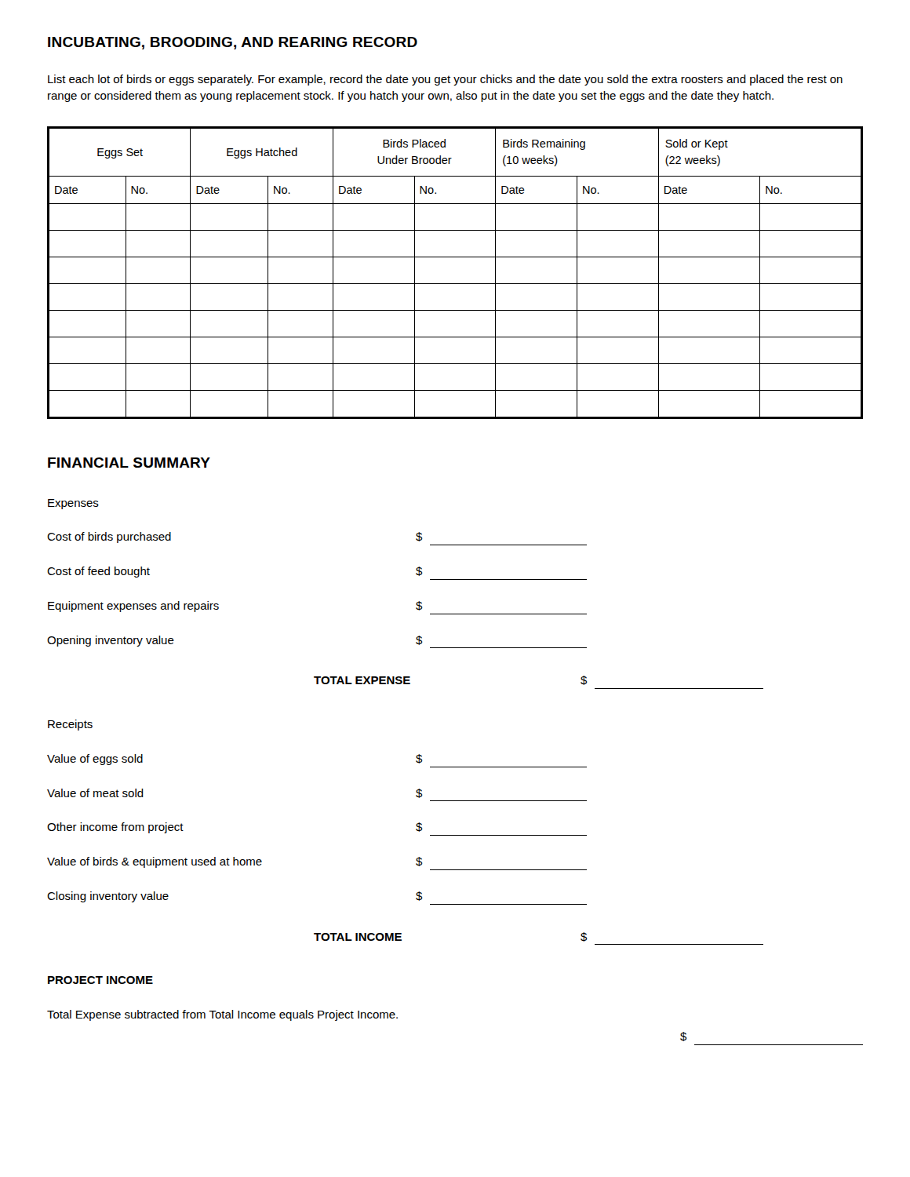INCUBATING, BROODING, AND REARING RECORD
List each lot of birds or eggs separately. For example, record the date you get your chicks and the date you sold the extra roosters and placed the rest on range or considered them as young replacement stock. If you hatch your own, also put in the date you set the eggs and the date they hatch.
| Eggs Set | Eggs Hatched | Birds Placed Under Brooder | Birds Remaining (10 weeks) | Sold or Kept (22 weeks) |
| --- | --- | --- | --- | --- |
| Date | No. | Date | No. | Date | No. | Date | No. | Date | No. |
FINANCIAL SUMMARY
Expenses
Cost of birds purchased
$
Cost of feed bought
$
Equipment expenses and repairs
$
Opening inventory value
$
TOTAL EXPENSE
$
Receipts
Value of eggs sold
$
Value of meat sold
$
Other income from project
$
Value of birds & equipment used at home
$
Closing inventory value
$
TOTAL INCOME
$
PROJECT INCOME
Total Expense subtracted from Total Income equals Project Income.
$